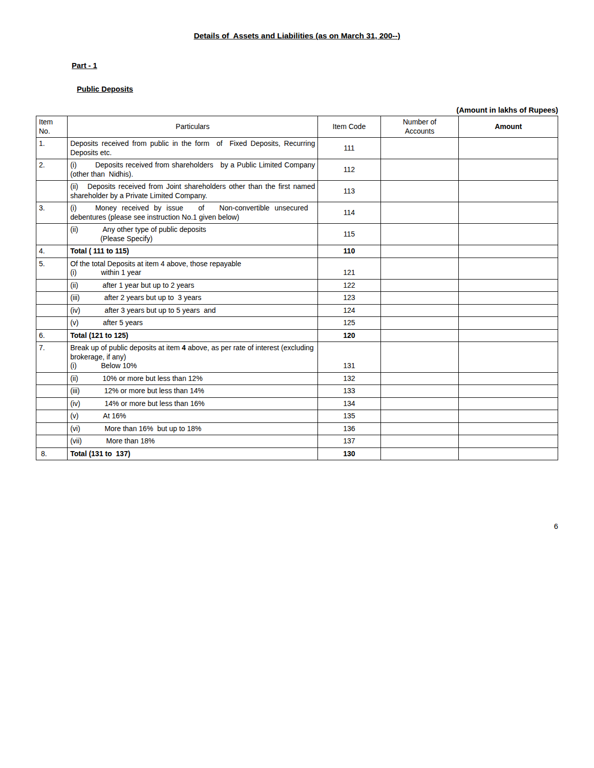Details of Assets and Liabilities (as on March 31, 200--)
Part - 1
Public Deposits
(Amount in lakhs of Rupees)
| Item No. | Particulars | Item Code | Number of Accounts | Amount |
| --- | --- | --- | --- | --- |
| 1. | Deposits received from public in the form of Fixed Deposits, Recurring Deposits etc. | 111 | | |
| 2. | (i) Deposits received from shareholders by a Public Limited Company (other than Nidhis). | 112 | | |
| | (ii) Deposits received from Joint shareholders other than the first named shareholder by a Private Limited Company. | 113 | | |
| 3. | (i) Money received by issue of Non-convertible unsecured debentures (please see instruction No.1 given below) | 114 | | |
| | (ii) Any other type of public deposits (Please Specify) | 115 | | |
| 4. | Total ( 111 to 115) | 110 | | |
| 5. | Of the total Deposits at item 4 above, those repayable (i) within 1 year | 121 | | |
| | (ii) after 1 year but up to 2 years | 122 | | |
| | (iii) after 2 years but up to 3 years | 123 | | |
| | (iv) after 3 years but up to 5 years and | 124 | | |
| | (v) after 5 years | 125 | | |
| 6. | Total (121 to 125) | 120 | | |
| 7. | Break up of public deposits at item 4 above, as per rate of interest (excluding brokerage, if any) (i) Below 10% | 131 | | |
| | (ii) 10% or more but less than 12% | 132 | | |
| | (iii) 12% or more but less than 14% | 133 | | |
| | (iv) 14% or more but less than 16% | 134 | | |
| | (v) At 16% | 135 | | |
| | (vi) More than 16% but up to 18% | 136 | | |
| | (vii) More than 18% | 137 | | |
| 8. | Total (131 to 137) | 130 | | |
6